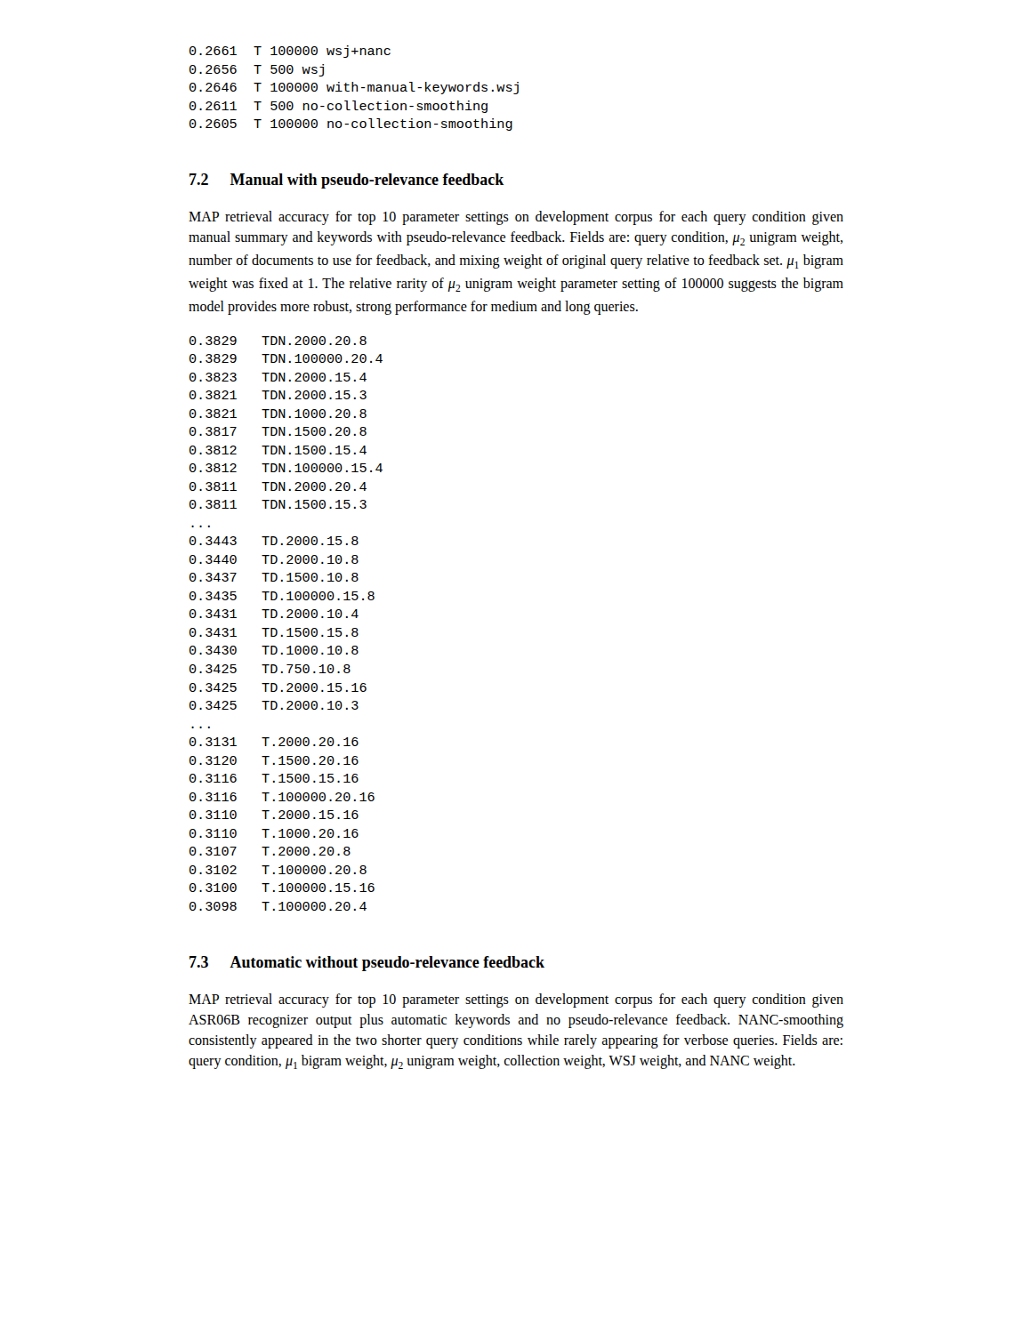0.2661  T 100000 wsj+nanc
0.2656  T 500 wsj
0.2646  T 100000 with-manual-keywords.wsj
0.2611  T 500 no-collection-smoothing
0.2605  T 100000 no-collection-smoothing
7.2 Manual with pseudo-relevance feedback
MAP retrieval accuracy for top 10 parameter settings on development corpus for each query condition given manual summary and keywords with pseudo-relevance feedback. Fields are: query condition, μ2 unigram weight, number of documents to use for feedback, and mixing weight of original query relative to feedback set. μ1 bigram weight was fixed at 1. The relative rarity of μ2 unigram weight parameter setting of 100000 suggests the bigram model provides more robust, strong performance for medium and long queries.
0.3829   TDN.2000.20.8
0.3829   TDN.100000.20.4
0.3823   TDN.2000.15.4
0.3821   TDN.2000.15.3
0.3821   TDN.1000.20.8
0.3817   TDN.1500.20.8
0.3812   TDN.1500.15.4
0.3812   TDN.100000.15.4
0.3811   TDN.2000.20.4
0.3811   TDN.1500.15.3
...
0.3443   TD.2000.15.8
0.3440   TD.2000.10.8
0.3437   TD.1500.10.8
0.3435   TD.100000.15.8
0.3431   TD.2000.10.4
0.3431   TD.1500.15.8
0.3430   TD.1000.10.8
0.3425   TD.750.10.8
0.3425   TD.2000.15.16
0.3425   TD.2000.10.3
...
0.3131   T.2000.20.16
0.3120   T.1500.20.16
0.3116   T.1500.15.16
0.3116   T.100000.20.16
0.3110   T.2000.15.16
0.3110   T.1000.20.16
0.3107   T.2000.20.8
0.3102   T.100000.20.8
0.3100   T.100000.15.16
0.3098   T.100000.20.4
7.3 Automatic without pseudo-relevance feedback
MAP retrieval accuracy for top 10 parameter settings on development corpus for each query condition given ASR06B recognizer output plus automatic keywords and no pseudo-relevance feedback. NANC-smoothing consistently appeared in the two shorter query conditions while rarely appearing for verbose queries. Fields are: query condition, μ1 bigram weight, μ2 unigram weight, collection weight, WSJ weight, and NANC weight.